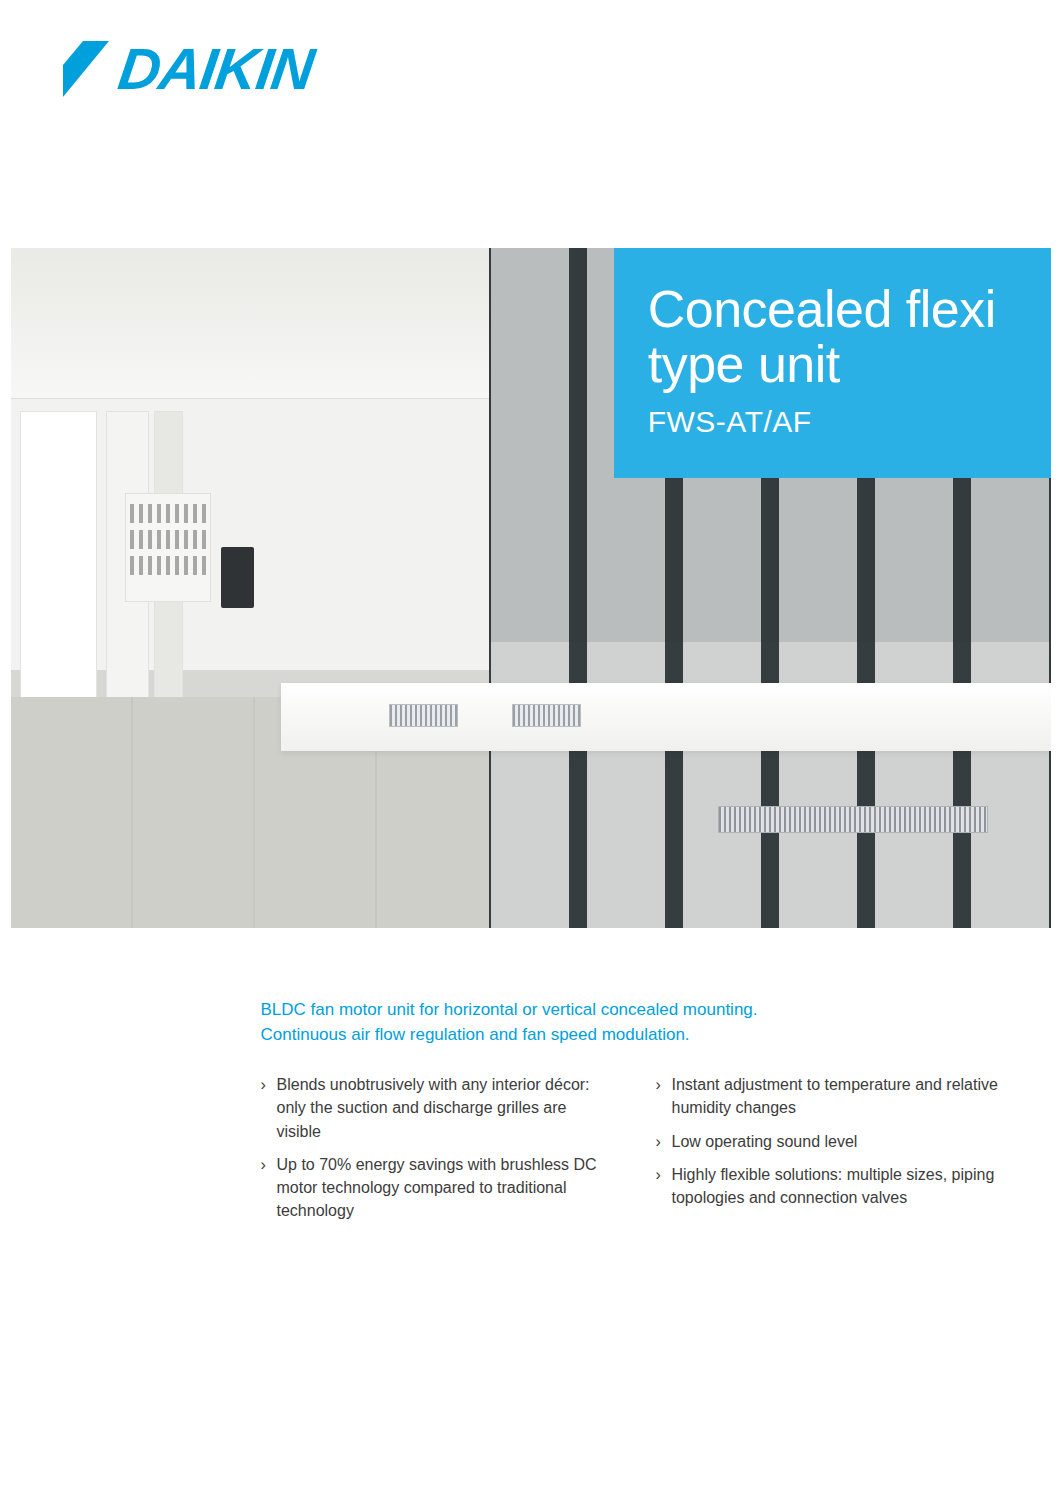DAIKIN
Concealed flexi type unit
FWS-AT/AF
BLDC fan motor unit for horizontal or vertical concealed mounting.
Continuous air flow regulation and fan speed modulation.
Blends unobtrusively with any interior décor: only the suction and discharge grilles are visible
Up to 70% energy savings with brushless DC motor technology compared to traditional technology
Instant adjustment to temperature and relative humidity changes
Low operating sound level
Highly flexible solutions: multiple sizes, piping topologies and connection valves